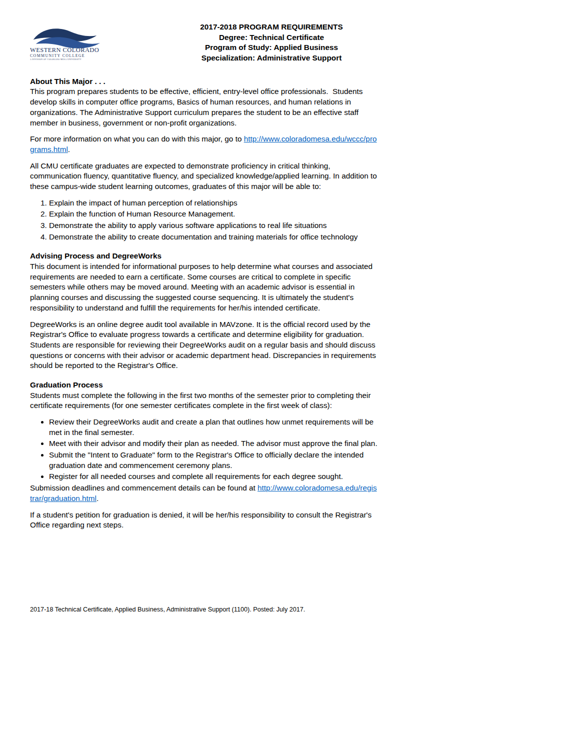WESTERN COLORADO COMMUNITY COLLEGE A DIVISION OF COLORADO MESA UNIVERSITY
2017-2018 PROGRAM REQUIREMENTS
Degree: Technical Certificate
Program of Study: Applied Business
Specialization: Administrative Support
About This Major . . .
This program prepares students to be effective, efficient, entry-level office professionals. Students develop skills in computer office programs, Basics of human resources, and human relations in organizations. The Administrative Support curriculum prepares the student to be an effective staff member in business, government or non-profit organizations.
For more information on what you can do with this major, go to http://www.coloradomesa.edu/wccc/programs.html.
All CMU certificate graduates are expected to demonstrate proficiency in critical thinking, communication fluency, quantitative fluency, and specialized knowledge/applied learning. In addition to these campus-wide student learning outcomes, graduates of this major will be able to:
Explain the impact of human perception of relationships
Explain the function of Human Resource Management.
Demonstrate the ability to apply various software applications to real life situations
Demonstrate the ability to create documentation and training materials for office technology
Advising Process and DegreeWorks
This document is intended for informational purposes to help determine what courses and associated requirements are needed to earn a certificate. Some courses are critical to complete in specific semesters while others may be moved around. Meeting with an academic advisor is essential in planning courses and discussing the suggested course sequencing. It is ultimately the student's responsibility to understand and fulfill the requirements for her/his intended certificate.
DegreeWorks is an online degree audit tool available in MAVzone. It is the official record used by the Registrar's Office to evaluate progress towards a certificate and determine eligibility for graduation. Students are responsible for reviewing their DegreeWorks audit on a regular basis and should discuss questions or concerns with their advisor or academic department head. Discrepancies in requirements should be reported to the Registrar's Office.
Graduation Process
Students must complete the following in the first two months of the semester prior to completing their certificate requirements (for one semester certificates complete in the first week of class):
Review their DegreeWorks audit and create a plan that outlines how unmet requirements will be met in the final semester.
Meet with their advisor and modify their plan as needed. The advisor must approve the final plan.
Submit the "Intent to Graduate" form to the Registrar's Office to officially declare the intended graduation date and commencement ceremony plans.
Register for all needed courses and complete all requirements for each degree sought.
Submission deadlines and commencement details can be found at http://www.coloradomesa.edu/registrar/graduation.html.
If a student's petition for graduation is denied, it will be her/his responsibility to consult the Registrar's Office regarding next steps.
2017-18 Technical Certificate, Applied Business, Administrative Support (1100). Posted: July 2017.